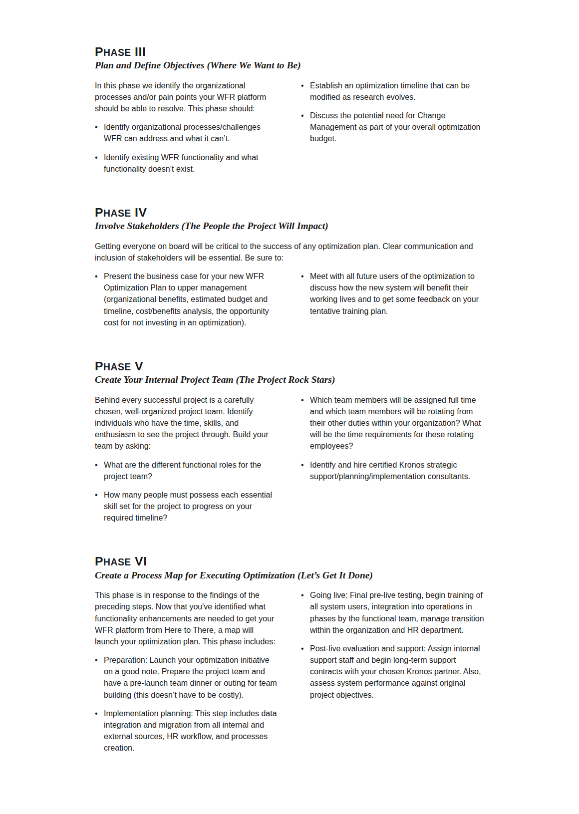PHASE III
Plan and Define Objectives (Where We Want to Be)
In this phase we identify the organizational processes and/or pain points your WFR platform should be able to resolve. This phase should:
Identify organizational processes/challenges WFR can address and what it can’t.
Identify existing WFR functionality and what functionality doesn’t exist.
Establish an optimization timeline that can be modified as research evolves.
Discuss the potential need for Change Management as part of your overall optimization budget.
PHASE IV
Involve Stakeholders (The People the Project Will Impact)
Getting everyone on board will be critical to the success of any optimization plan. Clear communication and inclusion of stakeholders will be essential. Be sure to:
Present the business case for your new WFR Optimization Plan to upper management (organizational benefits, estimated budget and timeline, cost/benefits analysis, the opportunity cost for not investing in an optimization).
Meet with all future users of the optimization to discuss how the new system will benefit their working lives and to get some feedback on your tentative training plan.
PHASE V
Create Your Internal Project Team (The Project Rock Stars)
Behind every successful project is a carefully chosen, well-organized project team. Identify individuals who have the time, skills, and enthusiasm to see the project through. Build your team by asking:
What are the different functional roles for the project team?
How many people must possess each essential skill set for the project to progress on your required timeline?
Which team members will be assigned full time and which team members will be rotating from their other duties within your organization? What will be the time requirements for these rotating employees?
Identify and hire certified Kronos strategic support/planning/implementation consultants.
PHASE VI
Create a Process Map for Executing Optimization (Let’s Get It Done)
This phase is in response to the findings of the preceding steps. Now that you've identified what functionality enhancements are needed to get your WFR platform from Here to There, a map will launch your optimization plan. This phase includes:
Preparation: Launch your optimization initiative on a good note. Prepare the project team and have a pre-launch team dinner or outing for team building (this doesn’t have to be costly).
Implementation planning: This step includes data integration and migration from all internal and external sources, HR workflow, and processes creation.
Going live: Final pre-live testing, begin training of all system users, integration into operations in phases by the functional team, manage transition within the organization and HR department.
Post-live evaluation and support: Assign internal support staff and begin long-term support contracts with your chosen Kronos partner. Also, assess system performance against original project objectives.